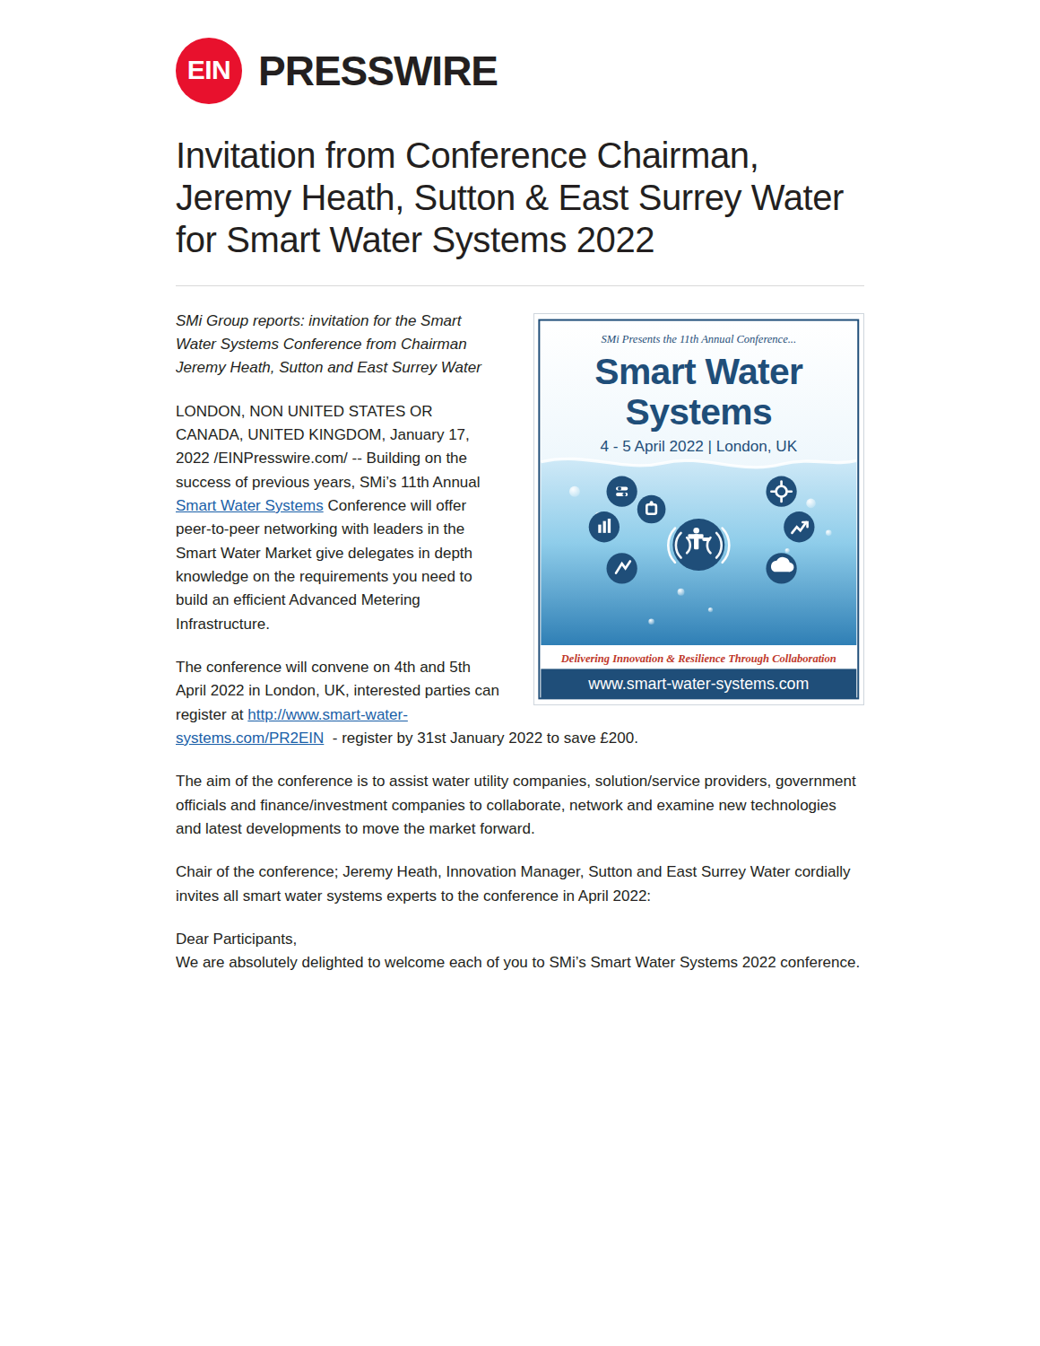EIN
PRESSWIRE
Invitation from Conference Chairman, Jeremy Heath, Sutton & East Surrey Water for Smart Water Systems 2022
SMi Presents the 11th Annual Conference... Smart Water Systems 4 - 5 April 2022 | London, UK Delivering Innovation & Resilience Through Collaboration www.smart-water-systems.com
SMi Group reports: invitation for the Smart Water Systems Conference from Chairman Jeremy Heath, Sutton and East Surrey Water
LONDON, NON UNITED STATES OR CANADA, UNITED KINGDOM, January 17, 2022 /EINPresswire.com/ -- Building on the success of previous years, SMi’s 11th Annual Smart Water Systems Conference will offer peer-to-peer networking with leaders in the Smart Water Market give delegates in depth knowledge on the requirements you need to build an efficient Advanced Metering Infrastructure.
The conference will convene on 4th and 5th April 2022 in London, UK, interested parties can register at http://www.smart-water-systems.com/PR2EIN - register by 31st January 2022 to save £200.
The aim of the conference is to assist water utility companies, solution/service providers, government officials and finance/investment companies to collaborate, network and examine new technologies and latest developments to move the market forward.
Chair of the conference; Jeremy Heath, Innovation Manager, Sutton and East Surrey Water cordially invites all smart water systems experts to the conference in April 2022:
Dear Participants,
We are absolutely delighted to welcome each of you to SMi’s Smart Water Systems 2022 conference.